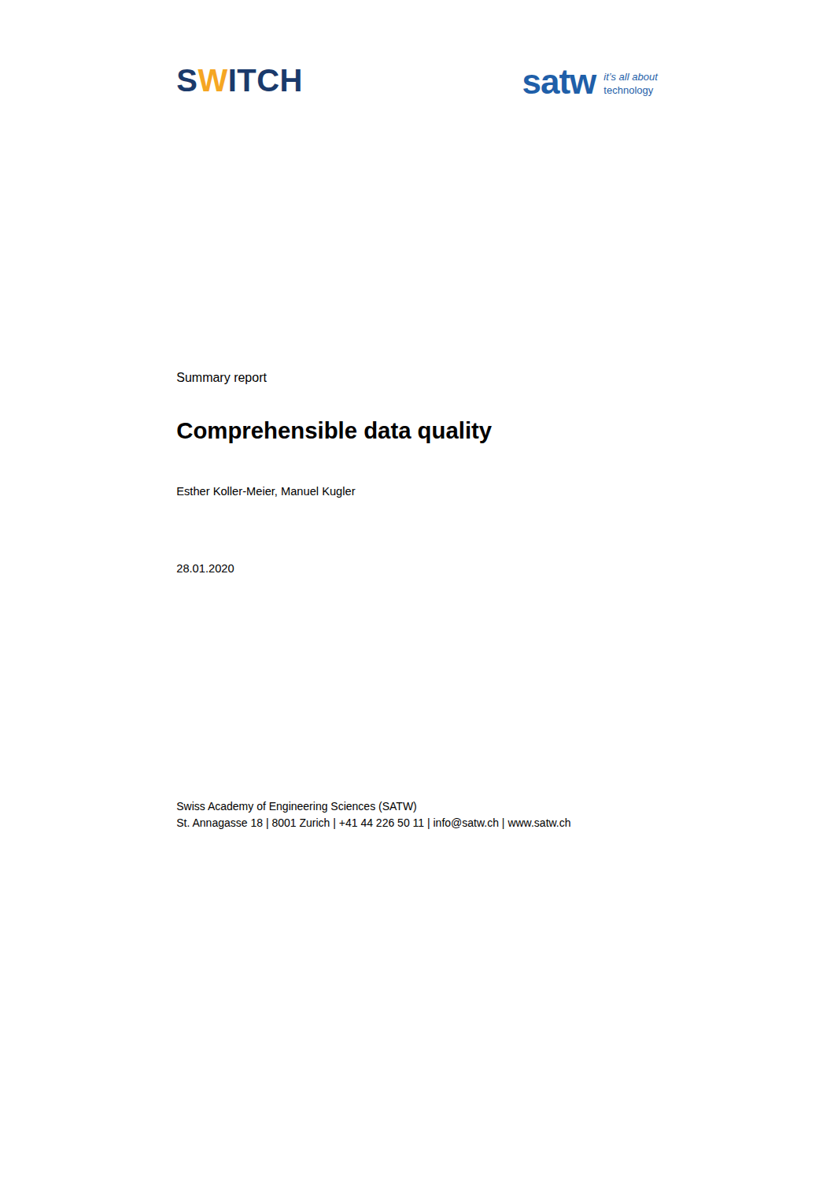SWITCH
satw it’s all about
technology
Summary report
Comprehensible data quality
Esther Koller-Meier, Manuel Kugler
28.01.2020
Swiss Academy of Engineering Sciences (SATW)
St. Annagasse 18 | 8001 Zurich | +41 44 226 50 11 | info@satw.ch | www.satw.ch